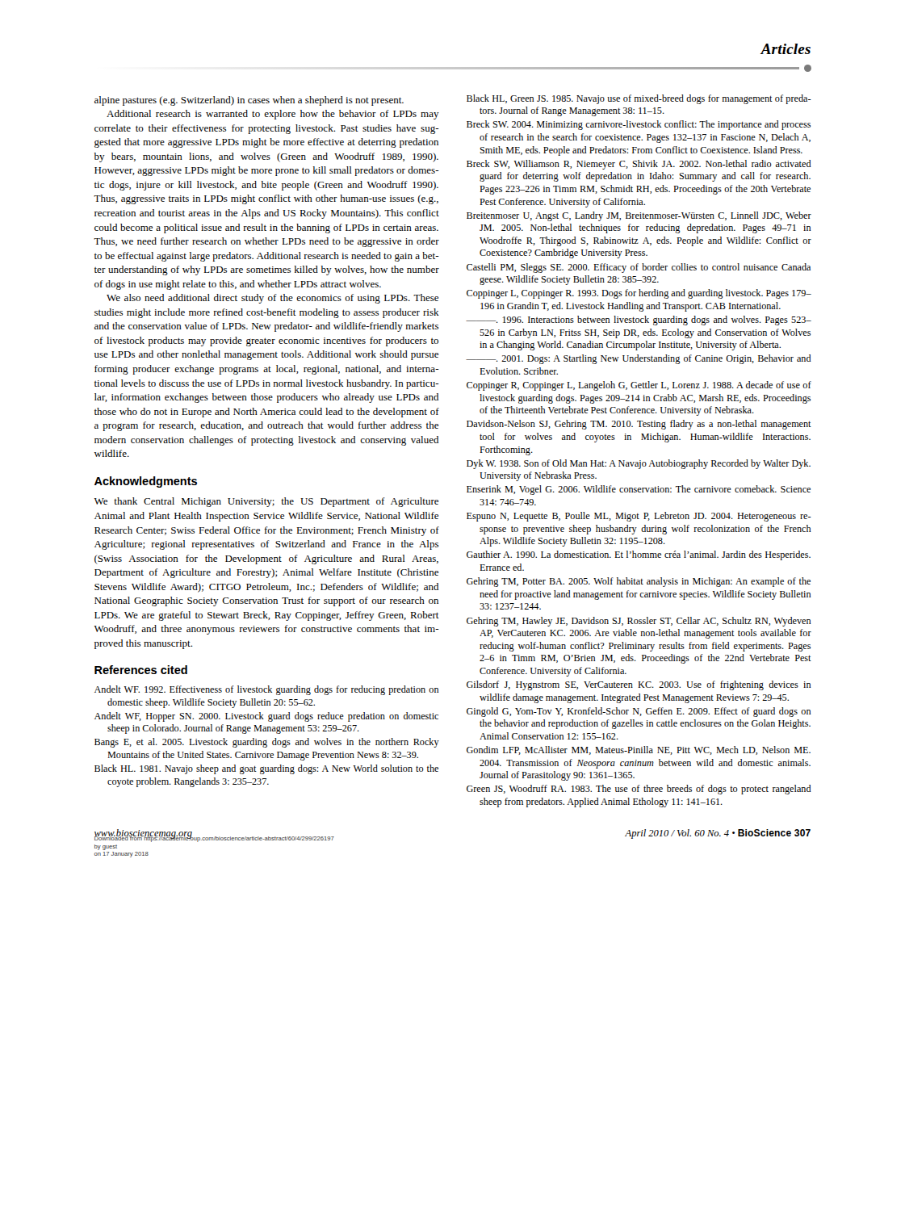Articles
alpine pastures (e.g. Switzerland) in cases when a shepherd is not present.
Additional research is warranted to explore how the behavior of LPDs may correlate to their effectiveness for protecting livestock. Past studies have suggested that more aggressive LPDs might be more effective at deterring predation by bears, mountain lions, and wolves (Green and Woodruff 1989, 1990). However, aggressive LPDs might be more prone to kill small predators or domestic dogs, injure or kill livestock, and bite people (Green and Woodruff 1990). Thus, aggressive traits in LPDs might conflict with other human-use issues (e.g., recreation and tourist areas in the Alps and US Rocky Mountains). This conflict could become a political issue and result in the banning of LPDs in certain areas. Thus, we need further research on whether LPDs need to be aggressive in order to be effectual against large predators. Additional research is needed to gain a better understanding of why LPDs are sometimes killed by wolves, how the number of dogs in use might relate to this, and whether LPDs attract wolves.
We also need additional direct study of the economics of using LPDs. These studies might include more refined cost-benefit modeling to assess producer risk and the conservation value of LPDs. New predator- and wildlife-friendly markets of livestock products may provide greater economic incentives for producers to use LPDs and other nonlethal management tools. Additional work should pursue forming producer exchange programs at local, regional, national, and international levels to discuss the use of LPDs in normal livestock husbandry. In particular, information exchanges between those producers who already use LPDs and those who do not in Europe and North America could lead to the development of a program for research, education, and outreach that would further address the modern conservation challenges of protecting livestock and conserving valued wildlife.
Acknowledgments
We thank Central Michigan University; the US Department of Agriculture Animal and Plant Health Inspection Service Wildlife Service, National Wildlife Research Center; Swiss Federal Office for the Environment; French Ministry of Agriculture; regional representatives of Switzerland and France in the Alps (Swiss Association for the Development of Agriculture and Rural Areas, Department of Agriculture and Forestry); Animal Welfare Institute (Christine Stevens Wildlife Award); CITGO Petroleum, Inc.; Defenders of Wildlife; and National Geographic Society Conservation Trust for support of our research on LPDs. We are grateful to Stewart Breck, Ray Coppinger, Jeffrey Green, Robert Woodruff, and three anonymous reviewers for constructive comments that improved this manuscript.
References cited
Andelt WF. 1992. Effectiveness of livestock guarding dogs for reducing predation on domestic sheep. Wildlife Society Bulletin 20: 55–62.
Andelt WF, Hopper SN. 2000. Livestock guard dogs reduce predation on domestic sheep in Colorado. Journal of Range Management 53: 259–267.
Bangs E, et al. 2005. Livestock guarding dogs and wolves in the northern Rocky Mountains of the United States. Carnivore Damage Prevention News 8: 32–39.
Black HL. 1981. Navajo sheep and goat guarding dogs: A New World solution to the coyote problem. Rangelands 3: 235–237.
Black HL, Green JS. 1985. Navajo use of mixed-breed dogs for management of predators. Journal of Range Management 38: 11–15.
Breck SW. 2004. Minimizing carnivore-livestock conflict: The importance and process of research in the search for coexistence. Pages 132–137 in Fascione N, Delach A, Smith ME, eds. People and Predators: From Conflict to Coexistence. Island Press.
Breck SW, Williamson R, Niemeyer C, Shivik JA. 2002. Non-lethal radio activated guard for deterring wolf depredation in Idaho: Summary and call for research. Pages 223–226 in Timm RM, Schmidt RH, eds. Proceedings of the 20th Vertebrate Pest Conference. University of California.
Breitenmoser U, Angst C, Landry JM, Breitenmoser-Würsten C, Linnell JDC, Weber JM. 2005. Non-lethal techniques for reducing depredation. Pages 49–71 in Woodroffe R, Thirgood S, Rabinowitz A, eds. People and Wildlife: Conflict or Coexistence? Cambridge University Press.
Castelli PM, Sleggs SE. 2000. Efficacy of border collies to control nuisance Canada geese. Wildlife Society Bulletin 28: 385–392.
Coppinger L, Coppinger R. 1993. Dogs for herding and guarding livestock. Pages 179–196 in Grandin T, ed. Livestock Handling and Transport. CAB International.
———. 1996. Interactions between livestock guarding dogs and wolves. Pages 523–526 in Carbyn LN, Fritss SH, Seip DR, eds. Ecology and Conservation of Wolves in a Changing World. Canadian Circumpolar Institute, University of Alberta.
———. 2001. Dogs: A Startling New Understanding of Canine Origin, Behavior and Evolution. Scribner.
Coppinger R, Coppinger L, Langeloh G, Gettler L, Lorenz J. 1988. A decade of use of livestock guarding dogs. Pages 209–214 in Crabb AC, Marsh RE, eds. Proceedings of the Thirteenth Vertebrate Pest Conference. University of Nebraska.
Davidson-Nelson SJ, Gehring TM. 2010. Testing fladry as a non-lethal management tool for wolves and coyotes in Michigan. Human-wildlife Interactions. Forthcoming.
Dyk W. 1938. Son of Old Man Hat: A Navajo Autobiography Recorded by Walter Dyk. University of Nebraska Press.
Enserink M, Vogel G. 2006. Wildlife conservation: The carnivore comeback. Science 314: 746–749.
Espuno N, Lequette B, Poulle ML, Migot P, Lebreton JD. 2004. Heterogeneous response to preventive sheep husbandry during wolf recolonization of the French Alps. Wildlife Society Bulletin 32: 1195–1208.
Gauthier A. 1990. La domestication. Et l’homme créa l’animal. Jardin des Hesperides. Errance ed.
Gehring TM, Potter BA. 2005. Wolf habitat analysis in Michigan: An example of the need for proactive land management for carnivore species. Wildlife Society Bulletin 33: 1237–1244.
Gehring TM, Hawley JE, Davidson SJ, Rossler ST, Cellar AC, Schultz RN, Wydeven AP, VerCauteren KC. 2006. Are viable non-lethal management tools available for reducing wolf-human conflict? Preliminary results from field experiments. Pages 2–6 in Timm RM, O’Brien JM, eds. Proceedings of the 22nd Vertebrate Pest Conference. University of California.
Gilsdorf J, Hygnstrom SE, VerCauteren KC. 2003. Use of frightening devices in wildlife damage management. Integrated Pest Management Reviews 7: 29–45.
Gingold G, Yom-Tov Y, Kronfeld-Schor N, Geffen E. 2009. Effect of guard dogs on the behavior and reproduction of gazelles in cattle enclosures on the Golan Heights. Animal Conservation 12: 155–162.
Gondim LFP, McAllister MM, Mateus-Pinilla NE, Pitt WC, Mech LD, Nelson ME. 2004. Transmission of Neospora caninum between wild and domestic animals. Journal of Parasitology 90: 1361–1365.
Green JS, Woodruff RA. 1983. The use of three breeds of dogs to protect rangeland sheep from predators. Applied Animal Ethology 11: 141–161.
www.biosciencemag.org
April 2010 / Vol. 60 No. 4 • BioScience 307
Downloaded from https://academic.oup.com/bioscience/article-abstract/60/4/299/226197
by guest
on 17 January 2018